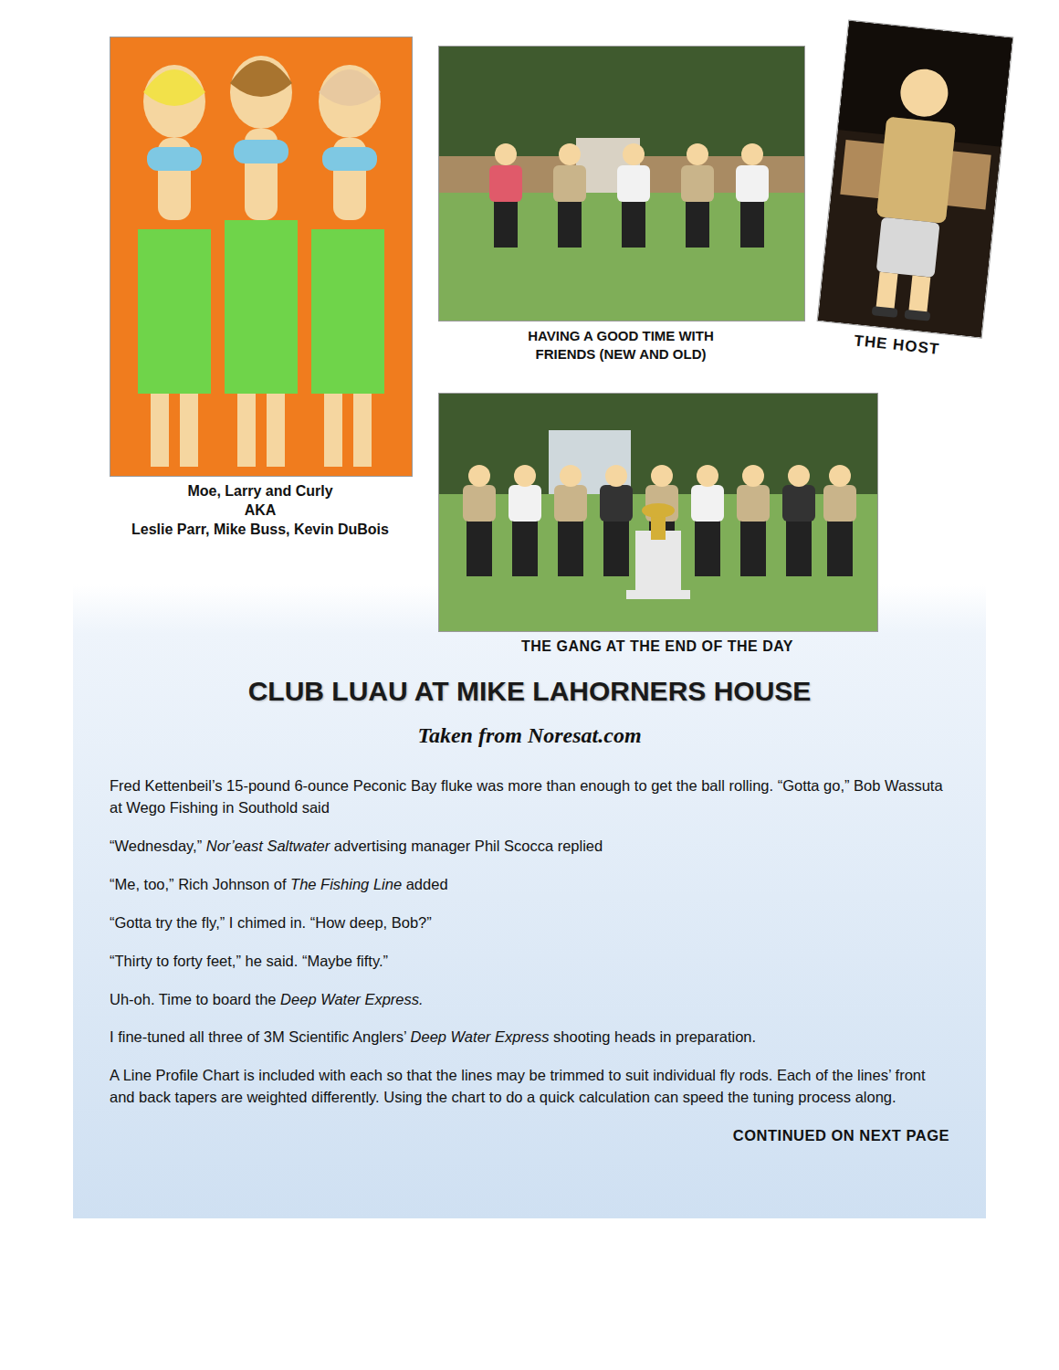Moe, Larry and Curly
AKA
Leslie Parr, Mike Buss, Kevin DuBois
HAVING A GOOD TIME WITH
FRIENDS (NEW AND OLD)
THE HOST
THE GANG AT THE END OF THE DAY
CLUB LUAU AT MIKE LAHORNERS HOUSE
Taken from Noresat.com
Fred Kettenbeil’s 15-pound 6-ounce Peconic Bay fluke was more than enough to get the ball rolling. “Gotta go,” Bob Wassuta at Wego Fishing in Southold said
“Wednesday,” Nor’east Saltwater advertising manager Phil Scocca replied
“Me, too,” Rich Johnson of The Fishing Line added
“Gotta try the fly,” I chimed in. “How deep, Bob?”
“Thirty to forty feet,” he said. “Maybe fifty.”
Uh-oh. Time to board the Deep Water Express.
I fine-tuned all three of 3M Scientific Anglers’ Deep Water Express shooting heads in preparation.
A Line Profile Chart is included with each so that the lines may be trimmed to suit individual fly rods. Each of the lines’ front and back tapers are weighted differently. Using the chart to do a quick calculation can speed the tuning process along.
CONTINUED ON NEXT PAGE